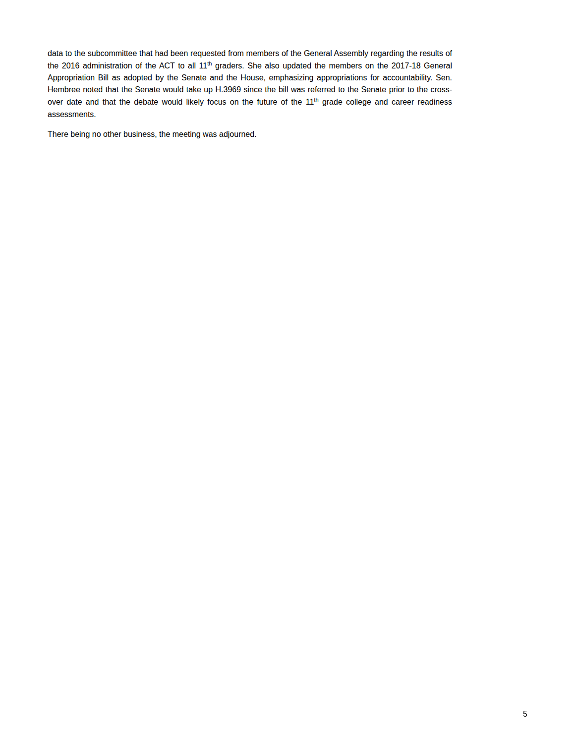data to the subcommittee that had been requested from members of the General Assembly regarding the results of the 2016 administration of the ACT to all 11th graders. She also updated the members on the 2017-18 General Appropriation Bill as adopted by the Senate and the House, emphasizing appropriations for accountability. Sen. Hembree noted that the Senate would take up H.3969 since the bill was referred to the Senate prior to the cross-over date and that the debate would likely focus on the future of the 11th grade college and career readiness assessments.
There being no other business, the meeting was adjourned.
5